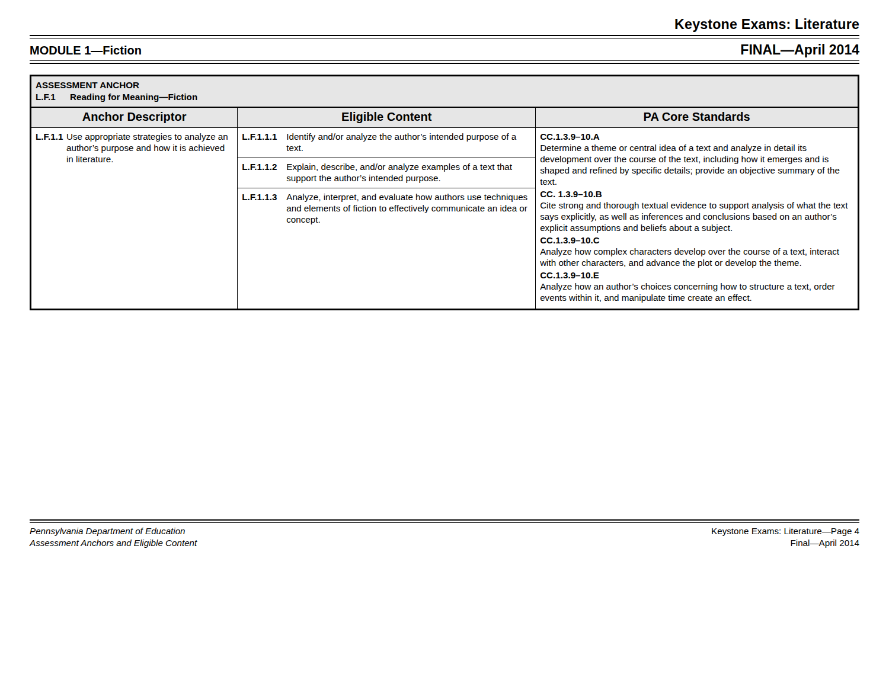Keystone Exams: Literature
MODULE 1—Fiction
FINAL—April 2014
| ASSESSMENT ANCHOR |
| L.F.1 Reading for Meaning—Fiction |
| Anchor Descriptor | Eligible Content | PA Core Standards |
| L.F.1.1 Use appropriate strategies to analyze an author’s purpose and how it is achieved in literature. | / L.F.1.1.1 / Identify and/or analyze the author’s intended purpose of a text. / / L.F.1.1.2 / Explain, describe, and/or analyze examples of a text that support the author’s intended purpose. / / L.F.1.1.3 / Analyze, interpret, and evaluate how authors use techniques and elements of fiction to effectively communicate an idea or concept. / | CC.1.3.9–10.A Determine a theme or central idea of a text and analyze in detail its development over the course of the text, including how it emerges and is shaped and refined by specific details; provide an objective summary of the text. CC. 1.3.9–10.B Cite strong and thorough textual evidence to support analysis of what the text says explicitly, as well as inferences and conclusions based on an author’s explicit assumptions and beliefs about a subject. CC.1.3.9–10.C Analyze how complex characters develop over the course of a text, interact with other characters, and advance the plot or develop the theme. CC.1.3.9–10.E Analyze how an author’s choices concerning how to structure a text, order events within it, and manipulate time create an effect. |
Pennsylvania Department of Education
Assessment Anchors and Eligible Content
Keystone Exams: Literature—Page 4
Final—April 2014